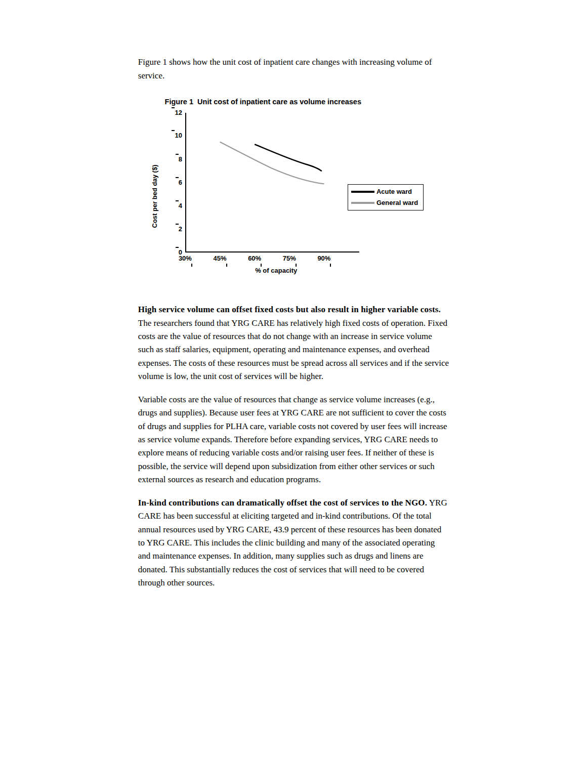Figure 1 shows how the unit cost of inpatient care changes with increasing volume of service.
Figure 1 Unit cost of inpatient care as volume increases
Cost per bed day ($)
12
10
8
6
4
2
0
30%
45%
60%
75%
90%
% of capacity
Acute ward
General ward
High service volume can offset fixed costs but also result in higher variable costs. The researchers found that YRG CARE has relatively high fixed costs of operation. Fixed costs are the value of resources that do not change with an increase in service volume such as staff salaries, equipment, operating and maintenance expenses, and overhead expenses. The costs of these resources must be spread across all services and if the service volume is low, the unit cost of services will be higher.
Variable costs are the value of resources that change as service volume increases (e.g., drugs and supplies). Because user fees at YRG CARE are not sufficient to cover the costs of drugs and supplies for PLHA care, variable costs not covered by user fees will increase as service volume expands. Therefore before expanding services, YRG CARE needs to explore means of reducing variable costs and/or raising user fees. If neither of these is possible, the service will depend upon subsidization from either other services or such external sources as research and education programs.
In-kind contributions can dramatically offset the cost of services to the NGO. YRG CARE has been successful at eliciting targeted and in-kind contributions. Of the total annual resources used by YRG CARE, 43.9 percent of these resources has been donated to YRG CARE. This includes the clinic building and many of the associated operating and maintenance expenses. In addition, many supplies such as drugs and linens are donated. This substantially reduces the cost of services that will need to be covered through other sources.